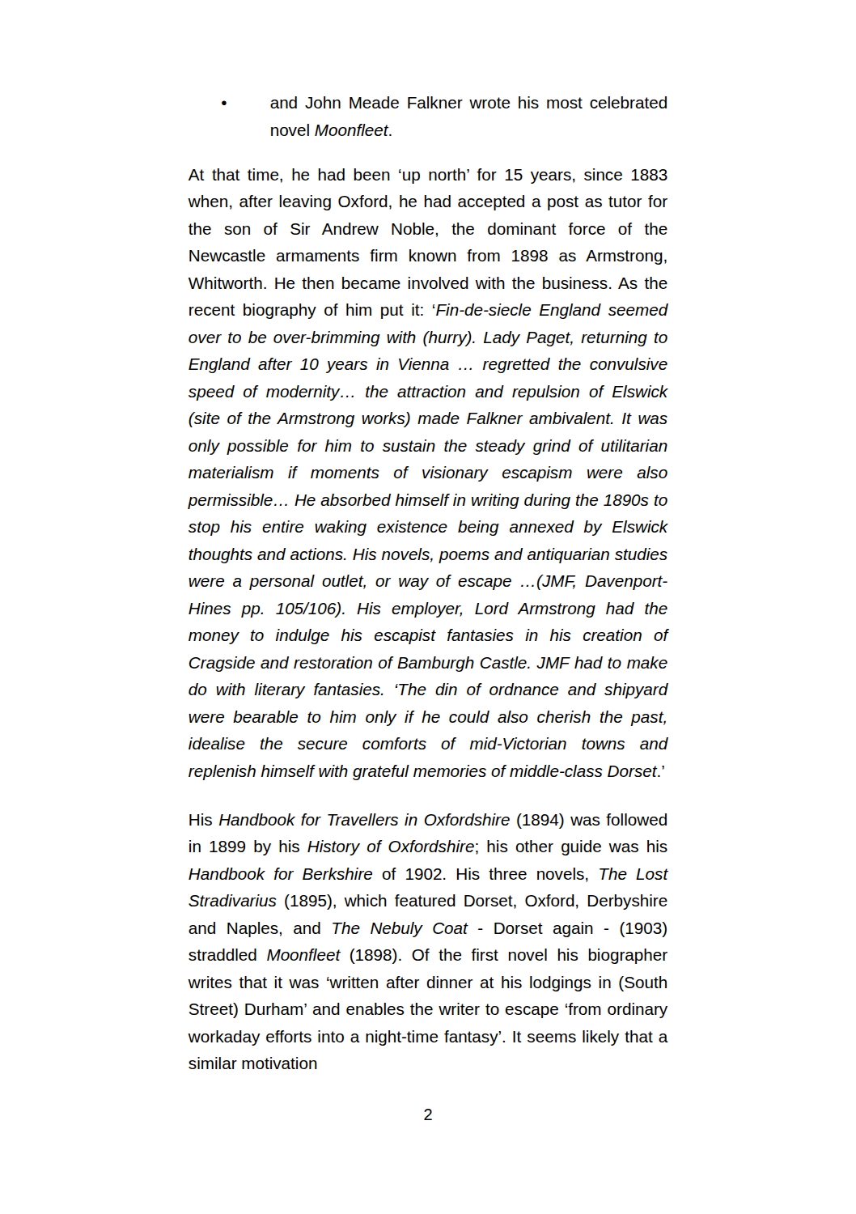and John Meade Falkner wrote his most celebrated novel Moonfleet.
At that time, he had been ‘up north’ for 15 years, since 1883 when, after leaving Oxford, he had accepted a post as tutor for the son of Sir Andrew Noble, the dominant force of the Newcastle armaments firm known from 1898 as Armstrong, Whitworth. He then became involved with the business. As the recent biography of him put it: ‘Fin-de-siecle England seemed over to be over-brimming with (hurry). Lady Paget, returning to England after 10 years in Vienna … regretted the convulsive speed of modernity… the attraction and repulsion of Elswick (site of the Armstrong works) made Falkner ambivalent. It was only possible for him to sustain the steady grind of utilitarian materialism if moments of visionary escapism were also permissible… He absorbed himself in writing during the 1890s to stop his entire waking existence being annexed by Elswick thoughts and actions. His novels, poems and antiquarian studies were a personal outlet, or way of escape …(JMF, Davenport-Hines pp. 105/106). His employer, Lord Armstrong had the money to indulge his escapist fantasies in his creation of Cragside and restoration of Bamburgh Castle. JMF had to make do with literary fantasies. ‘The din of ordnance and shipyard were bearable to him only if he could also cherish the past, idealise the secure comforts of mid-Victorian towns and replenish himself with grateful memories of middle-class Dorset.’
His Handbook for Travellers in Oxfordshire (1894) was followed in 1899 by his History of Oxfordshire; his other guide was his Handbook for Berkshire of 1902. His three novels, The Lost Stradivarius (1895), which featured Dorset, Oxford, Derbyshire and Naples, and The Nebuly Coat - Dorset again - (1903) straddled Moonfleet (1898). Of the first novel his biographer writes that it was ‘written after dinner at his lodgings in (South Street) Durham’ and enables the writer to escape ‘from ordinary workaday efforts into a night-time fantasy’. It seems likely that a similar motivation
2